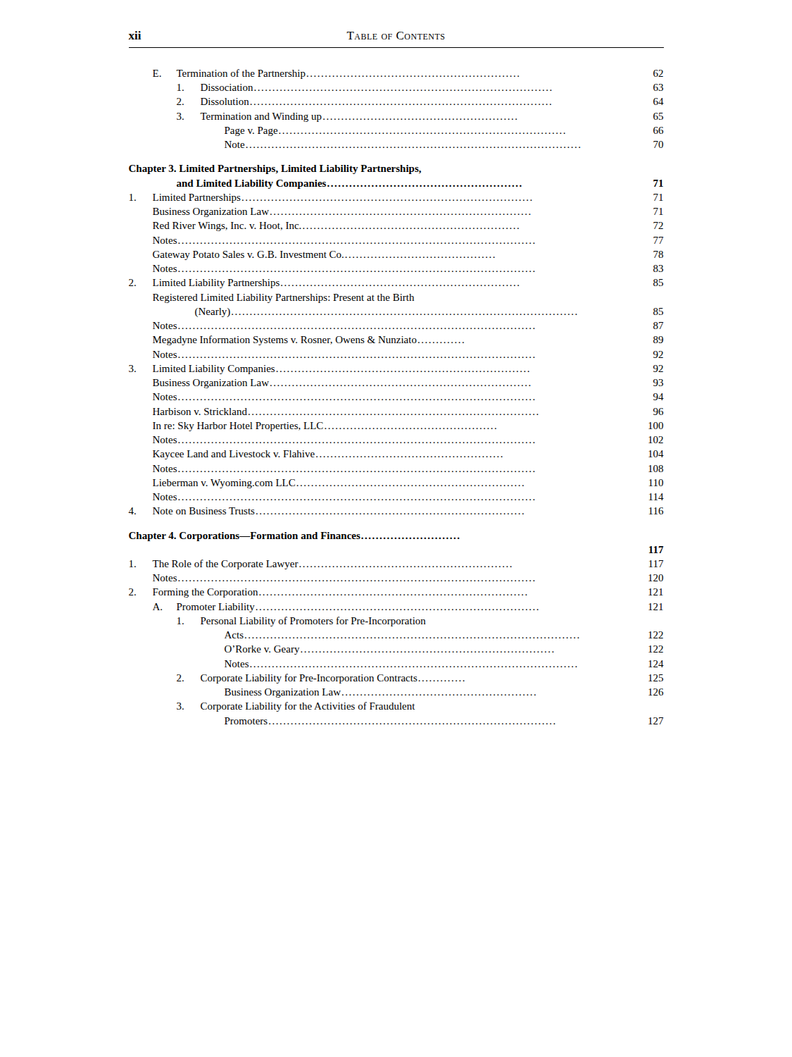xii
Table of Contents
| | E. | Termination of the Partnership .......................................................... | 62 |
| | | 1. | Dissociation ................................................................................. | 63 |
| | | 2. | Dissolution .................................................................................. | 64 |
| | | 3. | Termination and Winding up ..................................................... | 65 |
| | | | Page v. Page .............................................................................. | 66 |
| | | | Note ........................................................................................... | 70 |
| Chapter 3. Limited Partnerships, Limited Liability Partnerships, | |
| | | and Limited Liability Companies ..................................................... | 71 |
| 1. | Limited Partnerships ............................................................................... | 71 |
| | Business Organization Law ....................................................................... | 71 |
| | Red River Wings, Inc. v. Hoot, Inc. ........................................................... | 72 |
| | Notes ................................................................................................. | 77 |
| | Gateway Potato Sales v. G.B. Investment Co. ......................................... | 78 |
| | Notes ................................................................................................. | 83 |
| 2. | Limited Liability Partnerships ................................................................. | 85 |
| | Registered Limited Liability Partnerships: Present at the Birth |
| | (Nearly) .............................................................................................. | 85 |
| | Notes ................................................................................................. | 87 |
| | Megadyne Information Systems v. Rosner, Owens & Nunziato ............. | 89 |
| | Notes ................................................................................................. | 92 |
| 3. | Limited Liability Companies ..................................................................... | 92 |
| | Business Organization Law ....................................................................... | 93 |
| | Notes ................................................................................................. | 94 |
| | Harbison v. Strickland ............................................................................... | 96 |
| | In re: Sky Harbor Hotel Properties, LLC ............................................... | 100 |
| | Notes ................................................................................................. | 102 |
| | Kaycee Land and Livestock v. Flahive ................................................... | 104 |
| | Notes ................................................................................................. | 108 |
| | Lieberman v. Wyoming.com LLC .............................................................. | 110 |
| | Notes ................................................................................................. | 114 |
| 4. | Note on Business Trusts ......................................................................... | 116 |
| Chapter 4. Corporations—Formation and Finances ........................... | 117 |
| 1. | The Role of the Corporate Lawyer .......................................................... | 117 |
| | Notes ................................................................................................. | 120 |
| 2. | Forming the Corporation ......................................................................... | 121 |
| | A. | Promoter Liability ............................................................................. | 121 |
| | | 1. | Personal Liability of Promoters for Pre-Incorporation | |
| | | | Acts ........................................................................................... | 122 |
| | | | O’Rorke v. Geary ..................................................................... | 122 |
| | | | Notes ......................................................................................... | 124 |
| | | 2. | Corporate Liability for Pre-Incorporation Contracts ............. | 125 |
| | | | Business Organization Law ..................................................... | 126 |
| | | 3. | Corporate Liability for the Activities of Fraudulent | |
| | | | Promoters .............................................................................. | 127 |